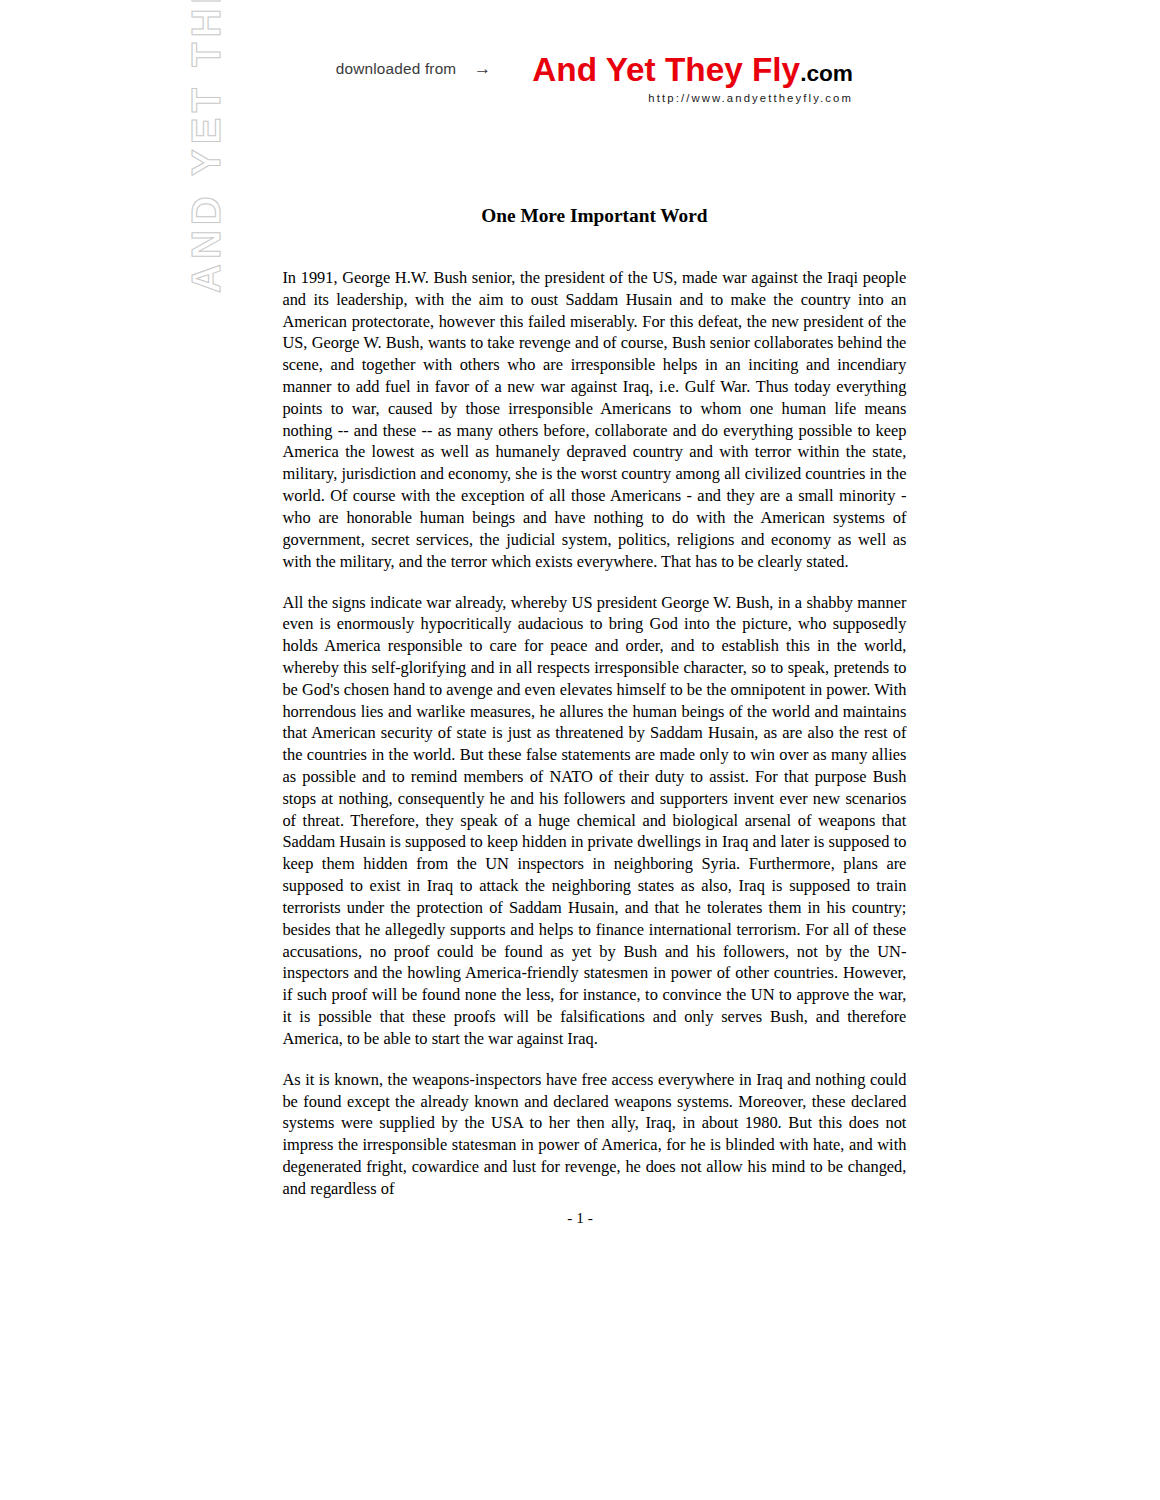AND YET THEY FLY . COM
downloaded from →
And Yet They Fly.com
http://www.andyettheyfly.com
One More Important Word
In 1991, George H.W. Bush senior, the president of the US, made war against the Iraqi people and its leadership, with the aim to oust Saddam Husain and to make the country into an American protectorate, however this failed miserably. For this defeat, the new president of the US, George W. Bush, wants to take revenge and of course, Bush senior collaborates behind the scene, and together with others who are irresponsible helps in an inciting and incendiary manner to add fuel in favor of a new war against Iraq, i.e. Gulf War. Thus today everything points to war, caused by those irresponsible Americans to whom one human life means nothing -- and these -- as many others before, collaborate and do everything possible to keep America the lowest as well as humanely depraved country and with terror within the state, military, jurisdiction and economy, she is the worst country among all civilized countries in the world. Of course with the exception of all those Americans - and they are a small minority - who are honorable human beings and have nothing to do with the American systems of government, secret services, the judicial system, politics, religions and economy as well as with the military, and the terror which exists everywhere. That has to be clearly stated.
All the signs indicate war already, whereby US president George W. Bush, in a shabby manner even is enormously hypocritically audacious to bring God into the picture, who supposedly holds America responsible to care for peace and order, and to establish this in the world, whereby this self-glorifying and in all respects irresponsible character, so to speak, pretends to be God's chosen hand to avenge and even elevates himself to be the omnipotent in power. With horrendous lies and warlike measures, he allures the human beings of the world and maintains that American security of state is just as threatened by Saddam Husain, as are also the rest of the countries in the world. But these false statements are made only to win over as many allies as possible and to remind members of NATO of their duty to assist. For that purpose Bush stops at nothing, consequently he and his followers and supporters invent ever new scenarios of threat. Therefore, they speak of a huge chemical and biological arsenal of weapons that Saddam Husain is supposed to keep hidden in private dwellings in Iraq and later is supposed to keep them hidden from the UN inspectors in neighboring Syria. Furthermore, plans are supposed to exist in Iraq to attack the neighboring states as also, Iraq is supposed to train terrorists under the protection of Saddam Husain, and that he tolerates them in his country; besides that he allegedly supports and helps to finance international terrorism. For all of these accusations, no proof could be found as yet by Bush and his followers, not by the UN-inspectors and the howling America-friendly statesmen in power of other countries. However, if such proof will be found none the less, for instance, to convince the UN to approve the war, it is possible that these proofs will be falsifications and only serves Bush, and therefore America, to be able to start the war against Iraq.
As it is known, the weapons-inspectors have free access everywhere in Iraq and nothing could be found except the already known and declared weapons systems. Moreover, these declared systems were supplied by the USA to her then ally, Iraq, in about 1980. But this does not impress the irresponsible statesman in power of America, for he is blinded with hate, and with degenerated fright, cowardice and lust for revenge, he does not allow his mind to be changed, and regardless of
- 1 -